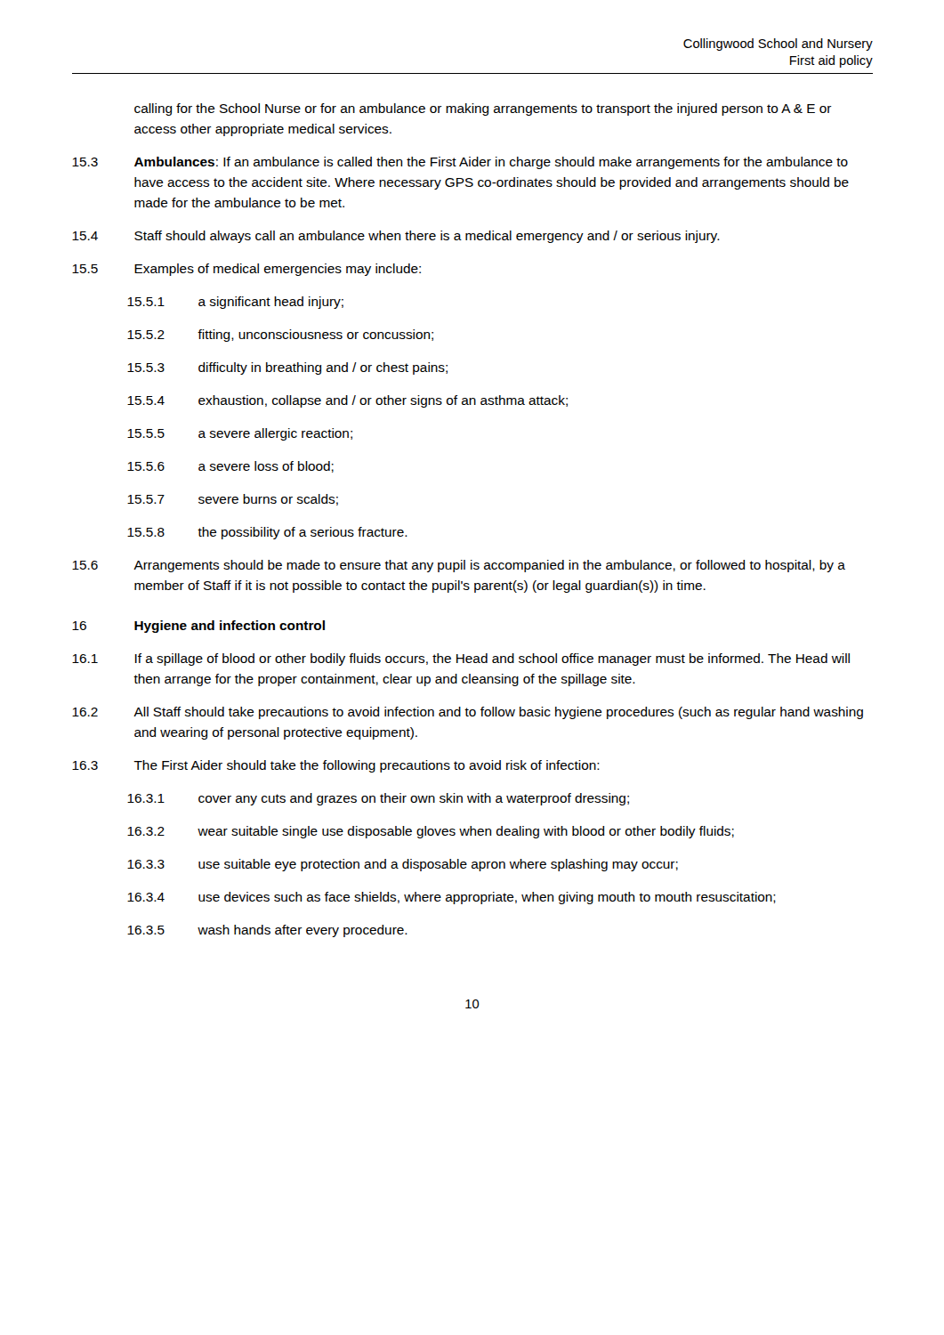Collingwood School and Nursery
First aid policy
calling for the School Nurse or for an ambulance or making arrangements to transport the injured person to A & E or access other appropriate medical services.
15.3
Ambulances: If an ambulance is called then the First Aider in charge should make arrangements for the ambulance to have access to the accident site. Where necessary GPS co-ordinates should be provided and arrangements should be made for the ambulance to be met.
15.4
Staff should always call an ambulance when there is a medical emergency and / or serious injury.
15.5
Examples of medical emergencies may include:
15.5.1
a significant head injury;
15.5.2
fitting, unconsciousness or concussion;
15.5.3
difficulty in breathing and / or chest pains;
15.5.4
exhaustion, collapse and / or other signs of an asthma attack;
15.5.5
a severe allergic reaction;
15.5.6
a severe loss of blood;
15.5.7
severe burns or scalds;
15.5.8
the possibility of a serious fracture.
15.6
Arrangements should be made to ensure that any pupil is accompanied in the ambulance, or followed to hospital, by a member of Staff if it is not possible to contact the pupil's parent(s) (or legal guardian(s)) in time.
16
Hygiene and infection control
16.1
If a spillage of blood or other bodily fluids occurs, the Head and school office manager must be informed. The Head will then arrange for the proper containment, clear up and cleansing of the spillage site.
16.2
All Staff should take precautions to avoid infection and to follow basic hygiene procedures (such as regular hand washing and wearing of personal protective equipment).
16.3
The First Aider should take the following precautions to avoid risk of infection:
16.3.1
cover any cuts and grazes on their own skin with a waterproof dressing;
16.3.2
wear suitable single use disposable gloves when dealing with blood or other bodily fluids;
16.3.3
use suitable eye protection and a disposable apron where splashing may occur;
16.3.4
use devices such as face shields, where appropriate, when giving mouth to mouth resuscitation;
16.3.5
wash hands after every procedure.
10